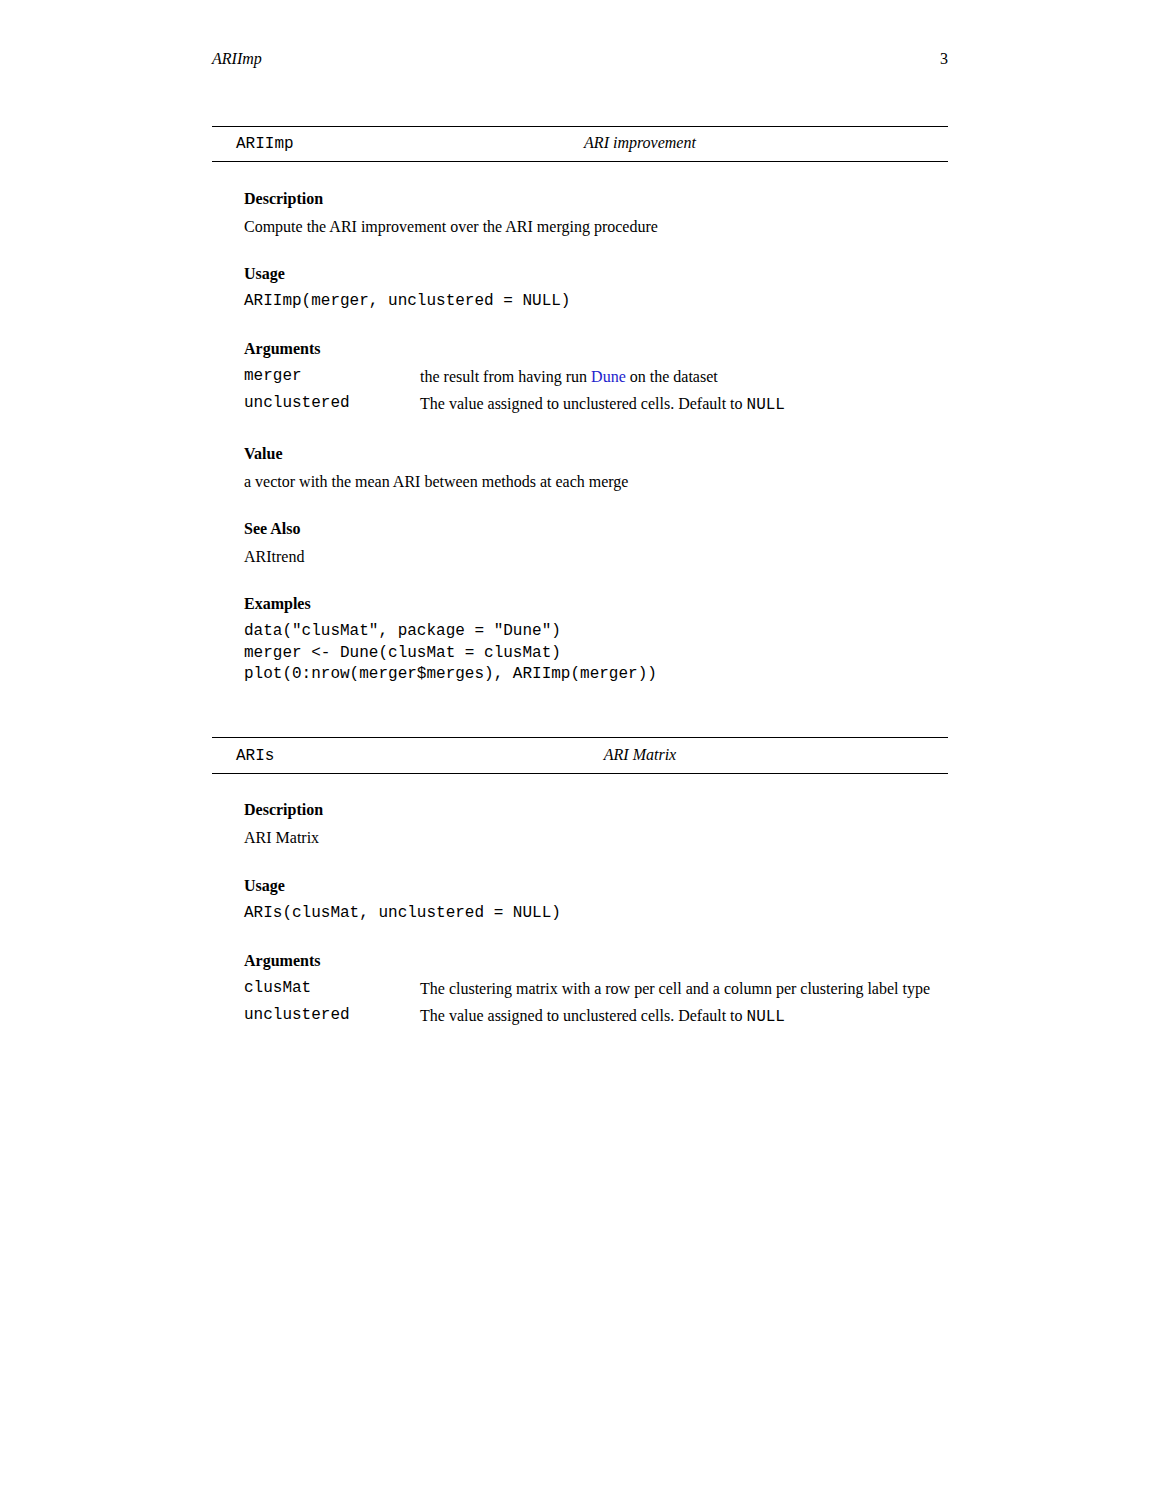ARIImp 3
ARIImp ARI improvement
Description
Compute the ARI improvement over the ARI merging procedure
Usage
ARIImp(merger, unclustered = NULL)
Arguments
merger
the result from having run Dune on the dataset
unclustered
The value assigned to unclustered cells. Default to NULL
Value
a vector with the mean ARI between methods at each merge
See Also
ARItrend
Examples
data("clusMat", package = "Dune")
merger <- Dune(clusMat = clusMat)
plot(0:nrow(merger$merges), ARIImp(merger))
ARIs ARI Matrix
Description
ARI Matrix
Usage
ARIs(clusMat, unclustered = NULL)
Arguments
clusMat
The clustering matrix with a row per cell and a column per clustering label type
unclustered
The value assigned to unclustered cells. Default to NULL